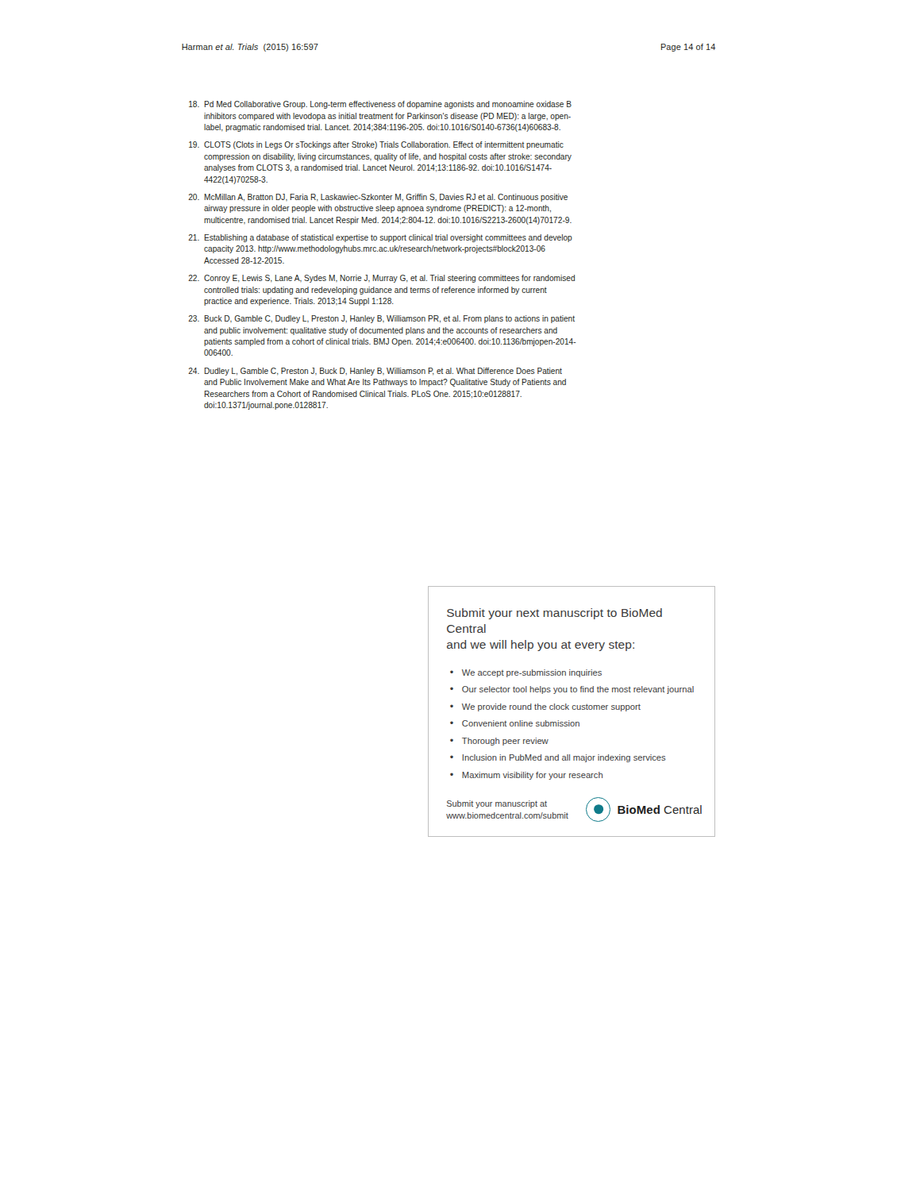Harman et al. Trials (2015) 16:597
Page 14 of 14
18. Pd Med Collaborative Group. Long-term effectiveness of dopamine agonists and monoamine oxidase B inhibitors compared with levodopa as initial treatment for Parkinson's disease (PD MED): a large, open-label, pragmatic randomised trial. Lancet. 2014;384:1196-205. doi:10.1016/S0140-6736(14)60683-8.
19. CLOTS (Clots in Legs Or sTockings after Stroke) Trials Collaboration. Effect of intermittent pneumatic compression on disability, living circumstances, quality of life, and hospital costs after stroke: secondary analyses from CLOTS 3, a randomised trial. Lancet Neurol. 2014;13:1186-92. doi:10.1016/S1474-4422(14)70258-3.
20. McMillan A, Bratton DJ, Faria R, Laskawiec-Szkonter M, Griffin S, Davies RJ et al. Continuous positive airway pressure in older people with obstructive sleep apnoea syndrome (PREDICT): a 12-month, multicentre, randomised trial. Lancet Respir Med. 2014;2:804-12. doi:10.1016/S2213-2600(14)70172-9.
21. Establishing a database of statistical expertise to support clinical trial oversight committees and develop capacity 2013. http://www.methodologyhubs.mrc.ac.uk/research/network-projects#block2013-06 Accessed 28-12-2015.
22. Conroy E, Lewis S, Lane A, Sydes M, Norrie J, Murray G, et al. Trial steering committees for randomised controlled trials: updating and redeveloping guidance and terms of reference informed by current practice and experience. Trials. 2013;14 Suppl 1:128.
23. Buck D, Gamble C, Dudley L, Preston J, Hanley B, Williamson PR, et al. From plans to actions in patient and public involvement: qualitative study of documented plans and the accounts of researchers and patients sampled from a cohort of clinical trials. BMJ Open. 2014;4:e006400. doi:10.1136/bmjopen-2014-006400.
24. Dudley L, Gamble C, Preston J, Buck D, Hanley B, Williamson P, et al. What Difference Does Patient and Public Involvement Make and What Are Its Pathways to Impact? Qualitative Study of Patients and Researchers from a Cohort of Randomised Clinical Trials. PLoS One. 2015;10:e0128817. doi:10.1371/journal.pone.0128817.
Submit your next manuscript to BioMed Central
and we will help you at every step:
We accept pre-submission inquiries
Our selector tool helps you to find the most relevant journal
We provide round the clock customer support
Convenient online submission
Thorough peer review
Inclusion in PubMed and all major indexing services
Maximum visibility for your research
Submit your manuscript at
www.biomedcentral.com/submit
BioMed Central